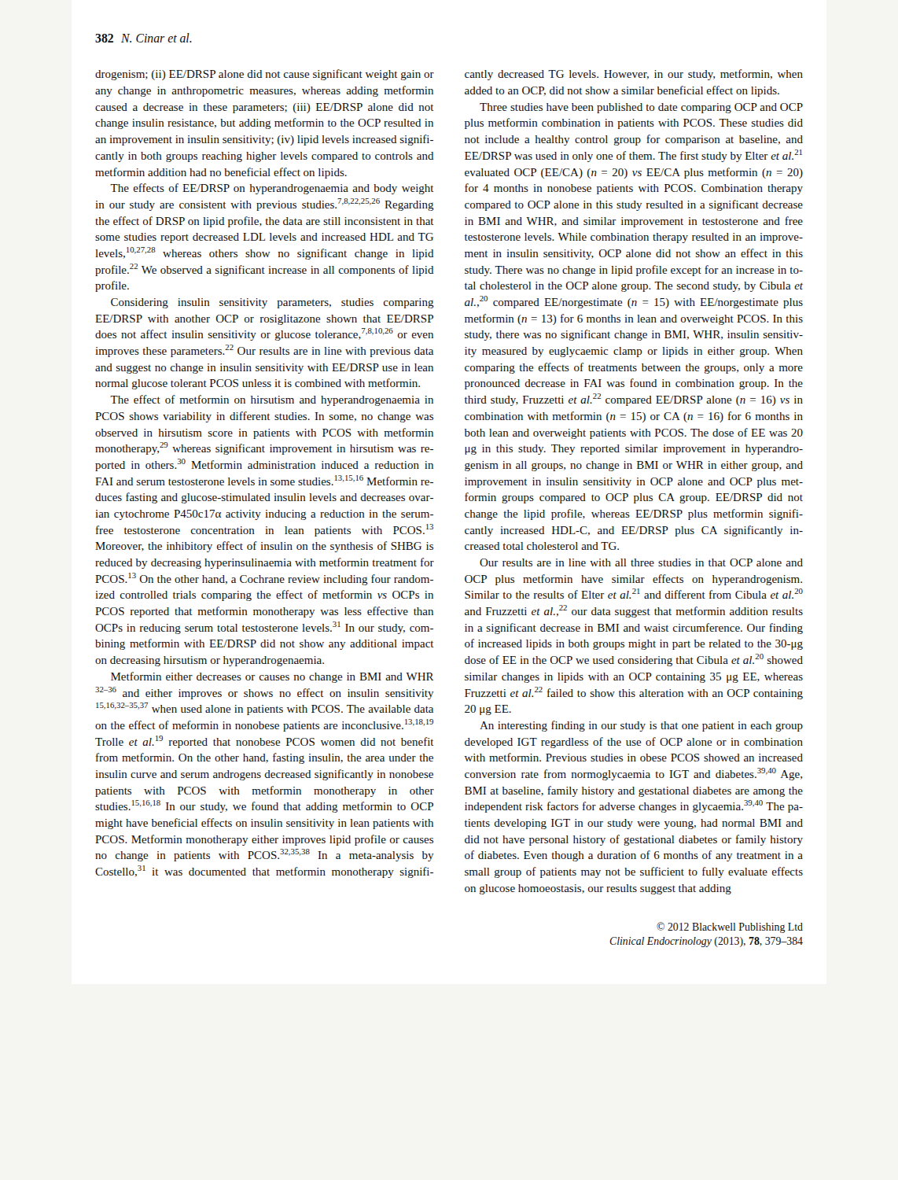382 N. Cinar et al.
drogenism; (ii) EE/DRSP alone did not cause significant weight gain or any change in anthropometric measures, whereas adding metformin caused a decrease in these parameters; (iii) EE/DRSP alone did not change insulin resistance, but adding metformin to the OCP resulted in an improvement in insulin sensitivity; (iv) lipid levels increased significantly in both groups reaching higher levels compared to controls and metformin addition had no beneficial effect on lipids.
The effects of EE/DRSP on hyperandrogenaemia and body weight in our study are consistent with previous studies.7,8,22,25,26 Regarding the effect of DRSP on lipid profile, the data are still inconsistent in that some studies report decreased LDL levels and increased HDL and TG levels,10,27,28 whereas others show no significant change in lipid profile.22 We observed a significant increase in all components of lipid profile.
Considering insulin sensitivity parameters, studies comparing EE/DRSP with another OCP or rosiglitazone shown that EE/DRSP does not affect insulin sensitivity or glucose tolerance,7,8,10,26 or even improves these parameters.22 Our results are in line with previous data and suggest no change in insulin sensitivity with EE/DRSP use in lean normal glucose tolerant PCOS unless it is combined with metformin.
The effect of metformin on hirsutism and hyperandrogenaemia in PCOS shows variability in different studies. In some, no change was observed in hirsutism score in patients with PCOS with metformin monotherapy,29 whereas significant improvement in hirsutism was reported in others.30 Metformin administration induced a reduction in FAI and serum testosterone levels in some studies.13,15,16 Metformin reduces fasting and glucose-stimulated insulin levels and decreases ovarian cytochrome P450c17α activity inducing a reduction in the serum-free testosterone concentration in lean patients with PCOS.13 Moreover, the inhibitory effect of insulin on the synthesis of SHBG is reduced by decreasing hyperinsulinaemia with metformin treatment for PCOS.13 On the other hand, a Cochrane review including four randomized controlled trials comparing the effect of metformin vs OCPs in PCOS reported that metformin monotherapy was less effective than OCPs in reducing serum total testosterone levels.31 In our study, combining metformin with EE/DRSP did not show any additional impact on decreasing hirsutism or hyperandrogenaemia.
Metformin either decreases or causes no change in BMI and WHR 32–36 and either improves or shows no effect on insulin sensitivity 15,16,32–35,37 when used alone in patients with PCOS. The available data on the effect of meformin in nonobese patients are inconclusive.13,18,19 Trolle et al.19 reported that nonobese PCOS women did not benefit from metformin. On the other hand, fasting insulin, the area under the insulin curve and serum androgens decreased significantly in nonobese patients with PCOS with metformin monotherapy in other studies.15,16,18 In our study, we found that adding metformin to OCP might have beneficial effects on insulin sensitivity in lean patients with PCOS. Metformin monotherapy either improves lipid profile or causes no change in patients with PCOS.32,35,38 In a meta-analysis by Costello,31 it was documented that metformin monotherapy significantly decreased TG levels. However, in our study, metformin, when added to an OCP, did not show a similar beneficial effect on lipids.
Three studies have been published to date comparing OCP and OCP plus metformin combination in patients with PCOS. These studies did not include a healthy control group for comparison at baseline, and EE/DRSP was used in only one of them. The first study by Elter et al.21 evaluated OCP (EE/CA) (n = 20) vs EE/CA plus metformin (n = 20) for 4 months in nonobese patients with PCOS. Combination therapy compared to OCP alone in this study resulted in a significant decrease in BMI and WHR, and similar improvement in testosterone and free testosterone levels. While combination therapy resulted in an improvement in insulin sensitivity, OCP alone did not show an effect in this study. There was no change in lipid profile except for an increase in total cholesterol in the OCP alone group. The second study, by Cibula et al.,20 compared EE/norgestimate (n = 15) with EE/norgestimate plus metformin (n = 13) for 6 months in lean and overweight PCOS. In this study, there was no significant change in BMI, WHR, insulin sensitivity measured by euglycaemic clamp or lipids in either group. When comparing the effects of treatments between the groups, only a more pronounced decrease in FAI was found in combination group. In the third study, Fruzzetti et al.22 compared EE/DRSP alone (n = 16) vs in combination with metformin (n = 15) or CA (n = 16) for 6 months in both lean and overweight patients with PCOS. The dose of EE was 20 μg in this study. They reported similar improvement in hyperandrogenism in all groups, no change in BMI or WHR in either group, and improvement in insulin sensitivity in OCP alone and OCP plus metformin groups compared to OCP plus CA group. EE/DRSP did not change the lipid profile, whereas EE/DRSP plus metformin significantly increased HDL-C, and EE/DRSP plus CA significantly increased total cholesterol and TG.
Our results are in line with all three studies in that OCP alone and OCP plus metformin have similar effects on hyperandrogenism. Similar to the results of Elter et al.21 and different from Cibula et al.20 and Fruzzetti et al.,22 our data suggest that metformin addition results in a significant decrease in BMI and waist circumference. Our finding of increased lipids in both groups might in part be related to the 30-μg dose of EE in the OCP we used considering that Cibula et al.20 showed similar changes in lipids with an OCP containing 35 μg EE, whereas Fruzzetti et al.22 failed to show this alteration with an OCP containing 20 μg EE.
An interesting finding in our study is that one patient in each group developed IGT regardless of the use of OCP alone or in combination with metformin. Previous studies in obese PCOS showed an increased conversion rate from normoglycaemia to IGT and diabetes.39,40 Age, BMI at baseline, family history and gestational diabetes are among the independent risk factors for adverse changes in glycaemia.39,40 The patients developing IGT in our study were young, had normal BMI and did not have personal history of gestational diabetes or family history of diabetes. Even though a duration of 6 months of any treatment in a small group of patients may not be sufficient to fully evaluate effects on glucose homoeostasis, our results suggest that adding
© 2012 Blackwell Publishing Ltd
Clinical Endocrinology (2013), 78, 379–384